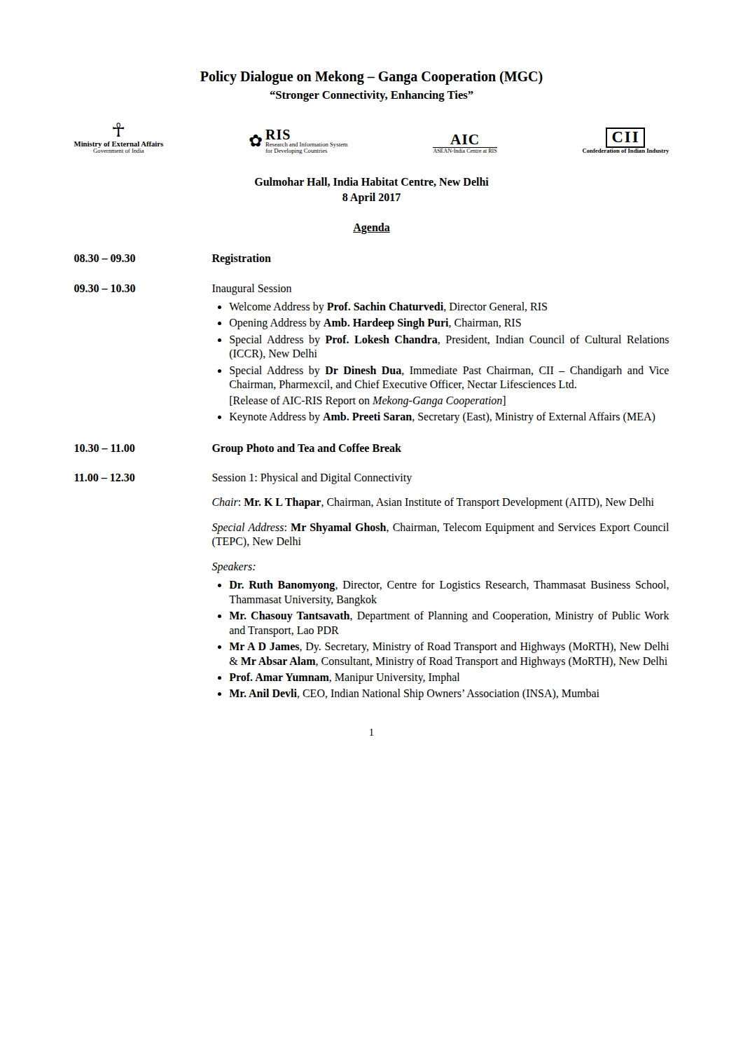Policy Dialogue on Mekong – Ganga Cooperation (MGC)
“Stronger Connectivity, Enhancing Ties”
☥
Ministry of External Affairs
Government of India
✿
RIS
Research and Information System
for Developing Countries
AIC
ASEAN-India Centre at RIS
CII
Confederation of Indian Industry
Gulmohar Hall, India Habitat Centre, New Delhi
8 April 2017
Agenda
08.30 – 09.30
Registration
09.30 – 10.30
Inaugural Session
Welcome Address by Prof. Sachin Chaturvedi, Director General, RIS
Opening Address by Amb. Hardeep Singh Puri, Chairman, RIS
Special Address by Prof. Lokesh Chandra, President, Indian Council of Cultural Relations (ICCR), New Delhi
Special Address by Dr Dinesh Dua, Immediate Past Chairman, CII – Chandigarh and Vice Chairman, Pharmexcil, and Chief Executive Officer, Nectar Lifesciences Ltd. [Release of AIC-RIS Report on Mekong-Ganga Cooperation]
Keynote Address by Amb. Preeti Saran, Secretary (East), Ministry of External Affairs (MEA)
10.30 – 11.00
Group Photo and Tea and Coffee Break
11.00 – 12.30
Session 1: Physical and Digital Connectivity
Chair: Mr. K L Thapar, Chairman, Asian Institute of Transport Development (AITD), New Delhi
Special Address: Mr Shyamal Ghosh, Chairman, Telecom Equipment and Services Export Council (TEPC), New Delhi
Speakers:
Dr. Ruth Banomyong, Director, Centre for Logistics Research, Thammasat Business School, Thammasat University, Bangkok
Mr. Chasouy Tantsavath, Department of Planning and Cooperation, Ministry of Public Work and Transport, Lao PDR
Mr A D James, Dy. Secretary, Ministry of Road Transport and Highways (MoRTH), New Delhi & Mr Absar Alam, Consultant, Ministry of Road Transport and Highways (MoRTH), New Delhi
Prof. Amar Yumnam, Manipur University, Imphal
Mr. Anil Devli, CEO, Indian National Ship Owners’ Association (INSA), Mumbai
1